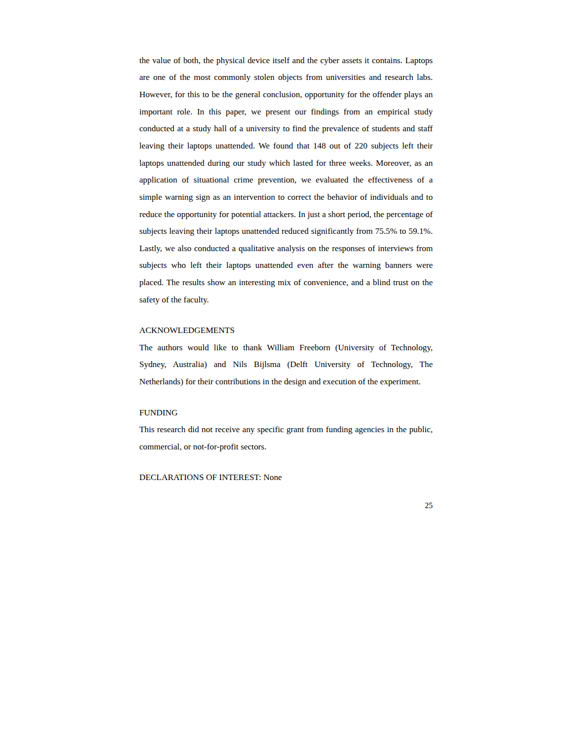the value of both, the physical device itself and the cyber assets it contains. Laptops are one of the most commonly stolen objects from universities and research labs. However, for this to be the general conclusion, opportunity for the offender plays an important role. In this paper, we present our findings from an empirical study conducted at a study hall of a university to find the prevalence of students and staff leaving their laptops unattended. We found that 148 out of 220 subjects left their laptops unattended during our study which lasted for three weeks. Moreover, as an application of situational crime prevention, we evaluated the effectiveness of a simple warning sign as an intervention to correct the behavior of individuals and to reduce the opportunity for potential attackers. In just a short period, the percentage of subjects leaving their laptops unattended reduced significantly from 75.5% to 59.1%. Lastly, we also conducted a qualitative analysis on the responses of interviews from subjects who left their laptops unattended even after the warning banners were placed. The results show an interesting mix of convenience, and a blind trust on the safety of the faculty.
Acknowledgements
The authors would like to thank William Freeborn (University of Technology, Sydney, Australia) and Nils Bijlsma (Delft University of Technology, The Netherlands) for their contributions in the design and execution of the experiment.
Funding
This research did not receive any specific grant from funding agencies in the public, commercial, or not-for-profit sectors.
DECLARATIONS OF INTEREST: None
25